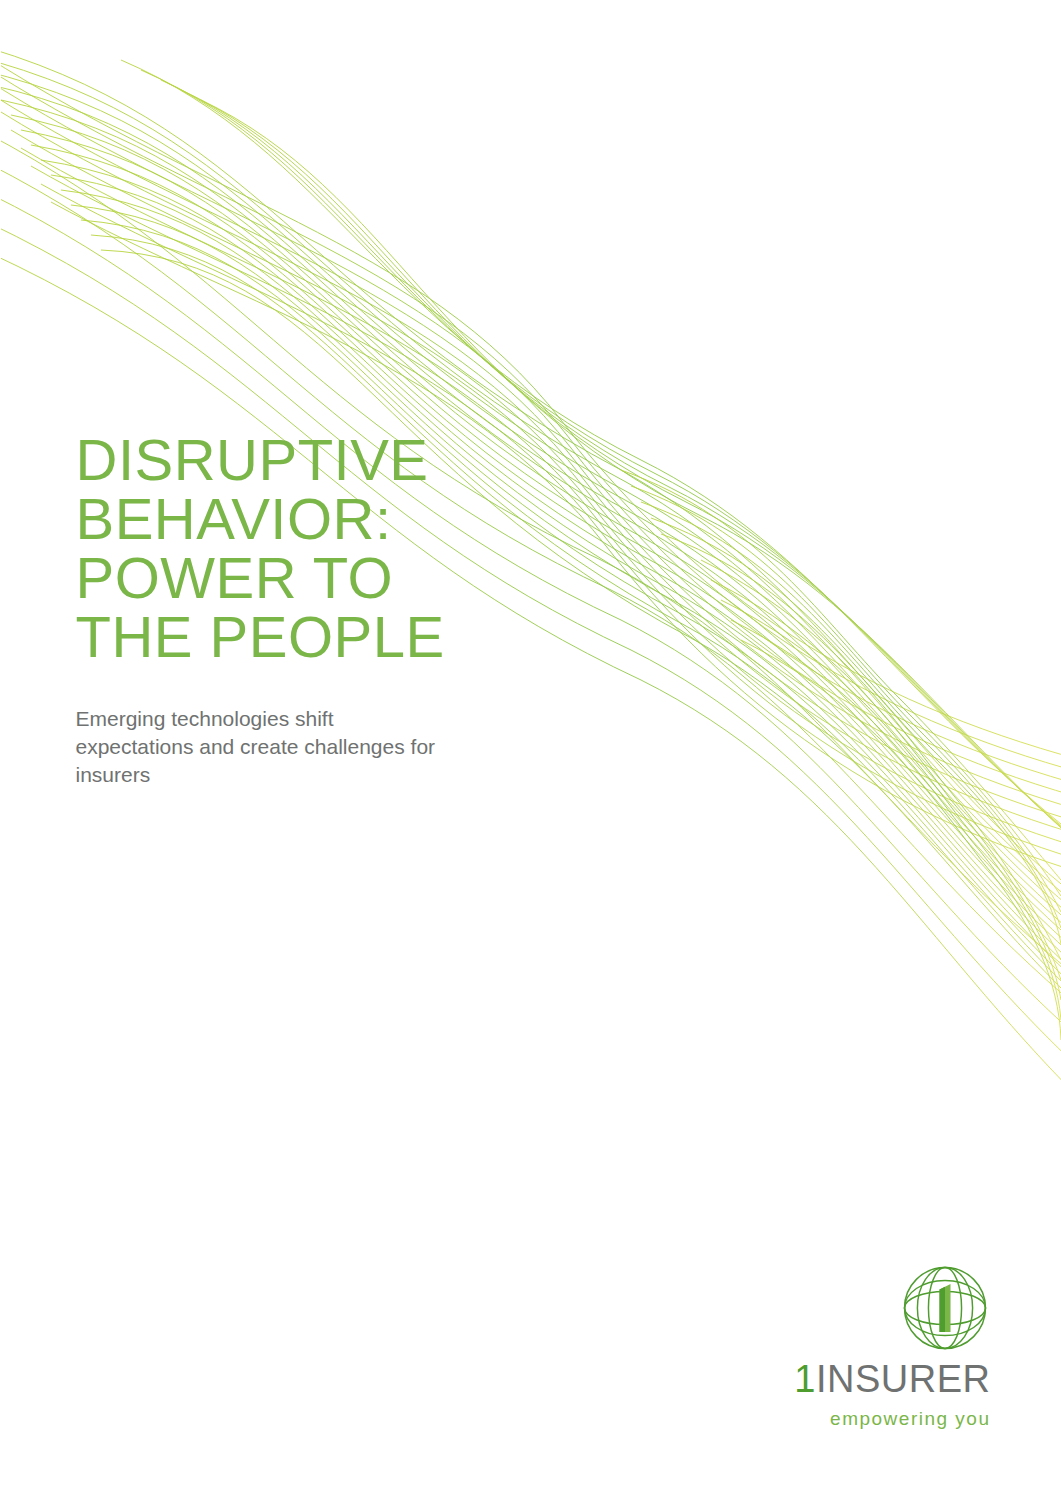Disruptive
Behavior:
Power to
the People
Emerging technologies shift expectations and create challenges for insurers
1 INSURER
empowering you